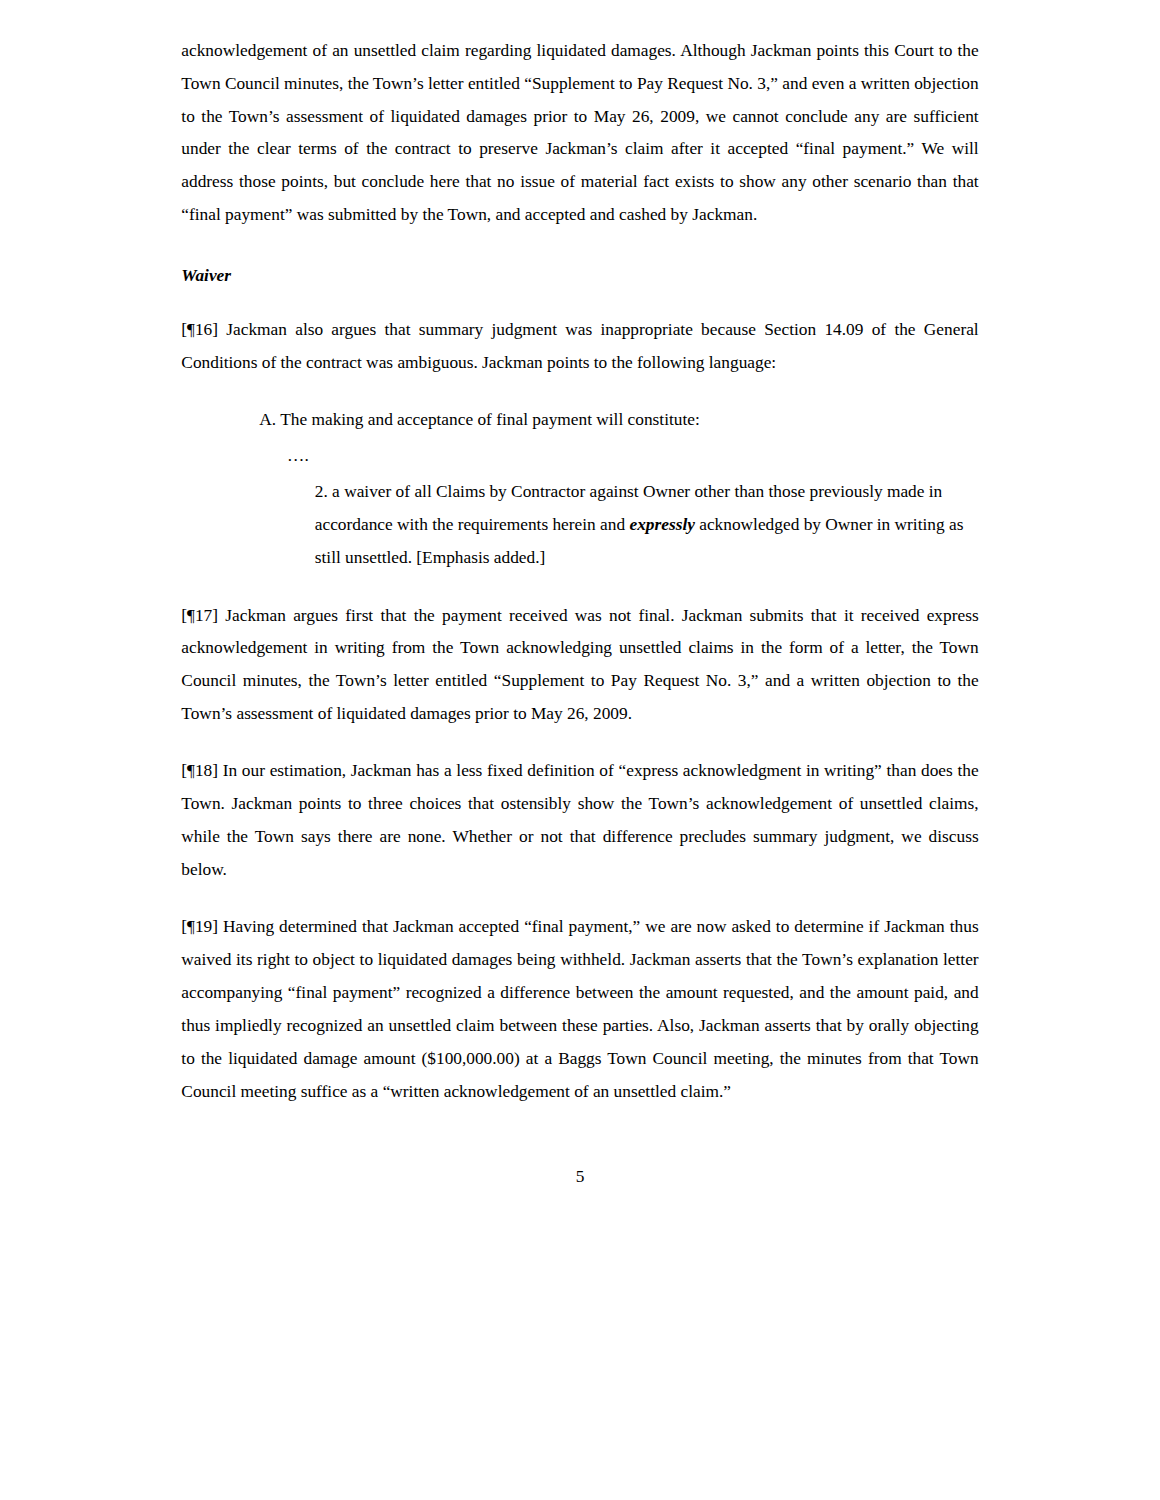acknowledgement of an unsettled claim regarding liquidated damages. Although Jackman points this Court to the Town Council minutes, the Town’s letter entitled “Supplement to Pay Request No. 3,” and even a written objection to the Town’s assessment of liquidated damages prior to May 26, 2009, we cannot conclude any are sufficient under the clear terms of the contract to preserve Jackman’s claim after it accepted “final payment.” We will address those points, but conclude here that no issue of material fact exists to show any other scenario than that “final payment” was submitted by the Town, and accepted and cashed by Jackman.
Waiver
[¶16] Jackman also argues that summary judgment was inappropriate because Section 14.09 of the General Conditions of the contract was ambiguous. Jackman points to the following language:
A. The making and acceptance of final payment will constitute:
….
2. a waiver of all Claims by Contractor against Owner other than those previously made in accordance with the requirements herein and expressly acknowledged by Owner in writing as still unsettled. [Emphasis added.]
[¶17] Jackman argues first that the payment received was not final. Jackman submits that it received express acknowledgement in writing from the Town acknowledging unsettled claims in the form of a letter, the Town Council minutes, the Town’s letter entitled “Supplement to Pay Request No. 3,” and a written objection to the Town’s assessment of liquidated damages prior to May 26, 2009.
[¶18] In our estimation, Jackman has a less fixed definition of “express acknowledgment in writing” than does the Town. Jackman points to three choices that ostensibly show the Town’s acknowledgement of unsettled claims, while the Town says there are none. Whether or not that difference precludes summary judgment, we discuss below.
[¶19] Having determined that Jackman accepted “final payment,” we are now asked to determine if Jackman thus waived its right to object to liquidated damages being withheld. Jackman asserts that the Town’s explanation letter accompanying “final payment” recognized a difference between the amount requested, and the amount paid, and thus impliedly recognized an unsettled claim between these parties. Also, Jackman asserts that by orally objecting to the liquidated damage amount ($100,000.00) at a Baggs Town Council meeting, the minutes from that Town Council meeting suffice as a “written acknowledgement of an unsettled claim.”
5